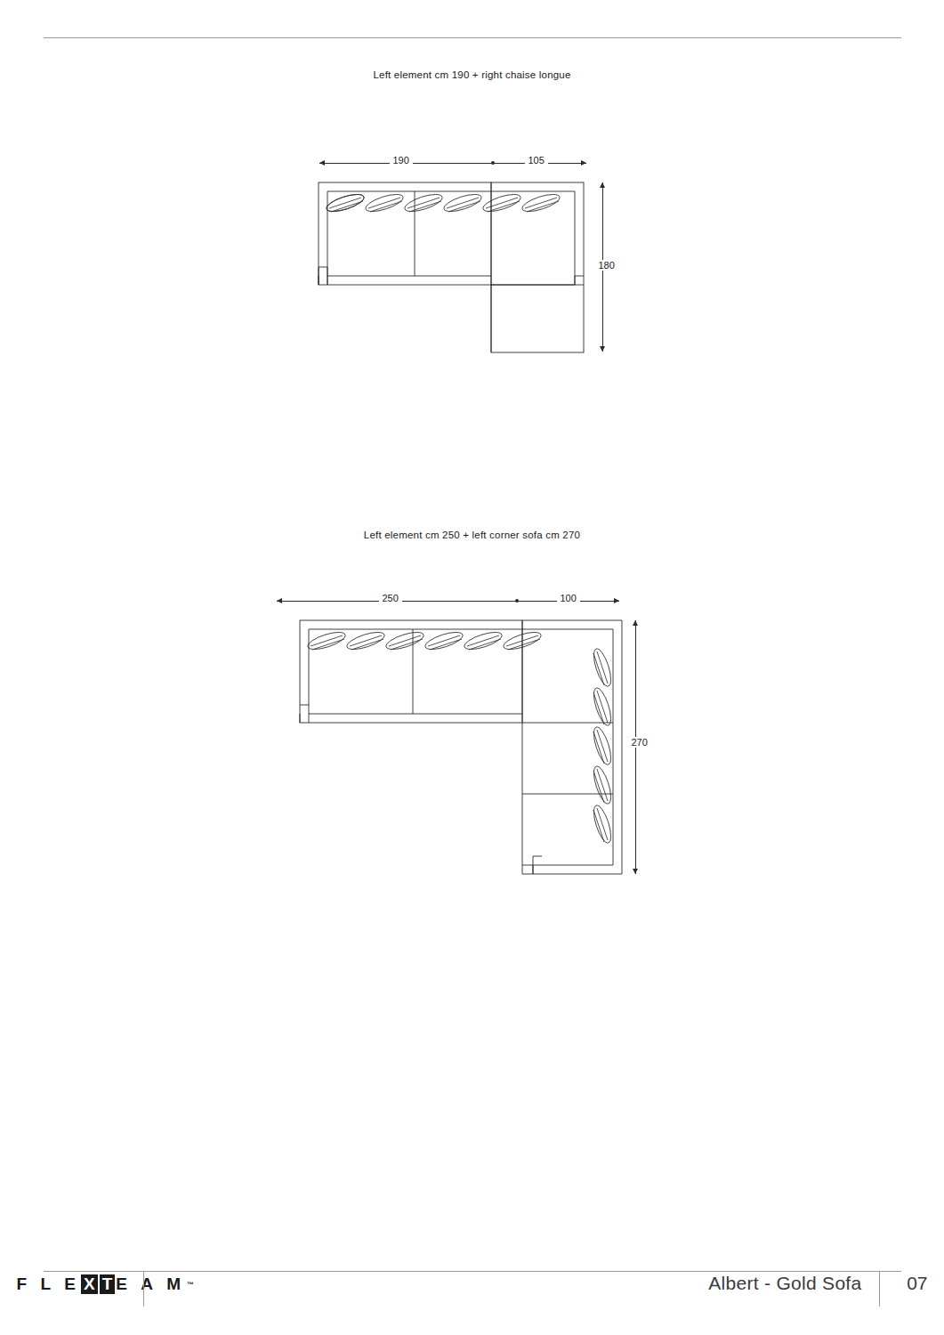Left element cm 190 + right chaise longue
190
105
180
Left element cm 250 + left corner sofa cm 270
250
100
270
F L EXTE A M™
Albert - Gold Sofa
07